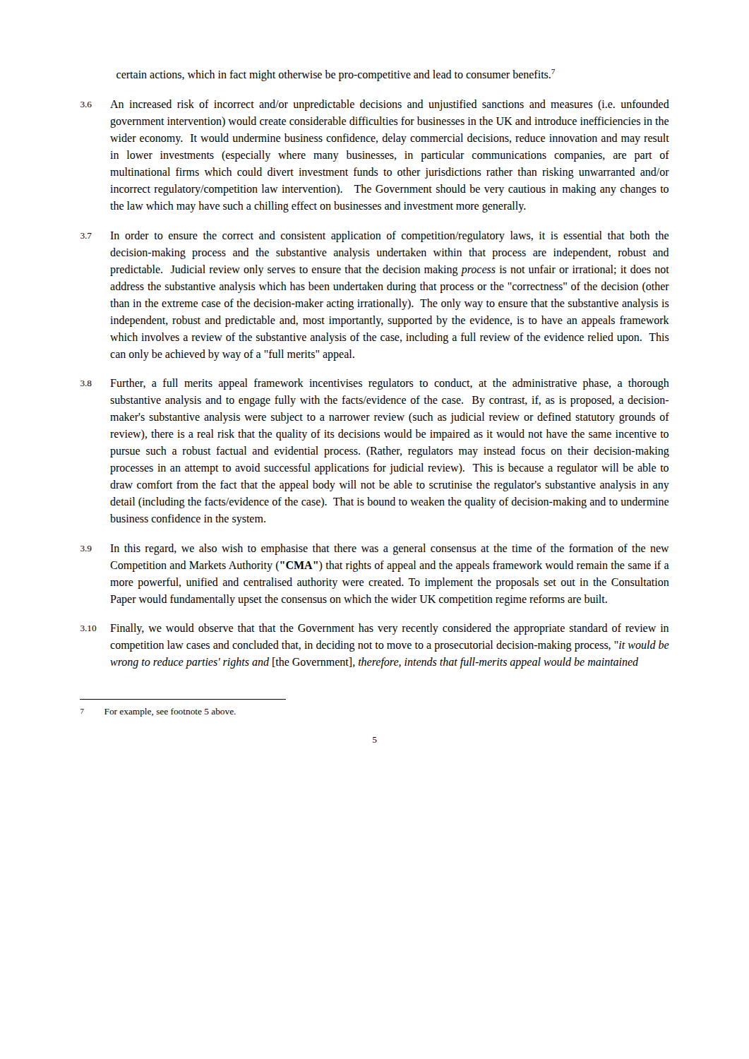certain actions, which in fact might otherwise be pro-competitive and lead to consumer benefits.7
3.6
An increased risk of incorrect and/or unpredictable decisions and unjustified sanctions and measures (i.e. unfounded government intervention) would create considerable difficulties for businesses in the UK and introduce inefficiencies in the wider economy. It would undermine business confidence, delay commercial decisions, reduce innovation and may result in lower investments (especially where many businesses, in particular communications companies, are part of multinational firms which could divert investment funds to other jurisdictions rather than risking unwarranted and/or incorrect regulatory/competition law intervention). The Government should be very cautious in making any changes to the law which may have such a chilling effect on businesses and investment more generally.
3.7
In order to ensure the correct and consistent application of competition/regulatory laws, it is essential that both the decision-making process and the substantive analysis undertaken within that process are independent, robust and predictable. Judicial review only serves to ensure that the decision making process is not unfair or irrational; it does not address the substantive analysis which has been undertaken during that process or the "correctness" of the decision (other than in the extreme case of the decision-maker acting irrationally). The only way to ensure that the substantive analysis is independent, robust and predictable and, most importantly, supported by the evidence, is to have an appeals framework which involves a review of the substantive analysis of the case, including a full review of the evidence relied upon. This can only be achieved by way of a "full merits" appeal.
3.8
Further, a full merits appeal framework incentivises regulators to conduct, at the administrative phase, a thorough substantive analysis and to engage fully with the facts/evidence of the case. By contrast, if, as is proposed, a decision-maker's substantive analysis were subject to a narrower review (such as judicial review or defined statutory grounds of review), there is a real risk that the quality of its decisions would be impaired as it would not have the same incentive to pursue such a robust factual and evidential process. (Rather, regulators may instead focus on their decision-making processes in an attempt to avoid successful applications for judicial review). This is because a regulator will be able to draw comfort from the fact that the appeal body will not be able to scrutinise the regulator's substantive analysis in any detail (including the facts/evidence of the case). That is bound to weaken the quality of decision-making and to undermine business confidence in the system.
3.9
In this regard, we also wish to emphasise that there was a general consensus at the time of the formation of the new Competition and Markets Authority ("CMA") that rights of appeal and the appeals framework would remain the same if a more powerful, unified and centralised authority were created. To implement the proposals set out in the Consultation Paper would fundamentally upset the consensus on which the wider UK competition regime reforms are built.
3.10
Finally, we would observe that that the Government has very recently considered the appropriate standard of review in competition law cases and concluded that, in deciding not to move to a prosecutorial decision-making process, "it would be wrong to reduce parties' rights and [the Government], therefore, intends that full-merits appeal would be maintained
7
For example, see footnote 5 above.
5